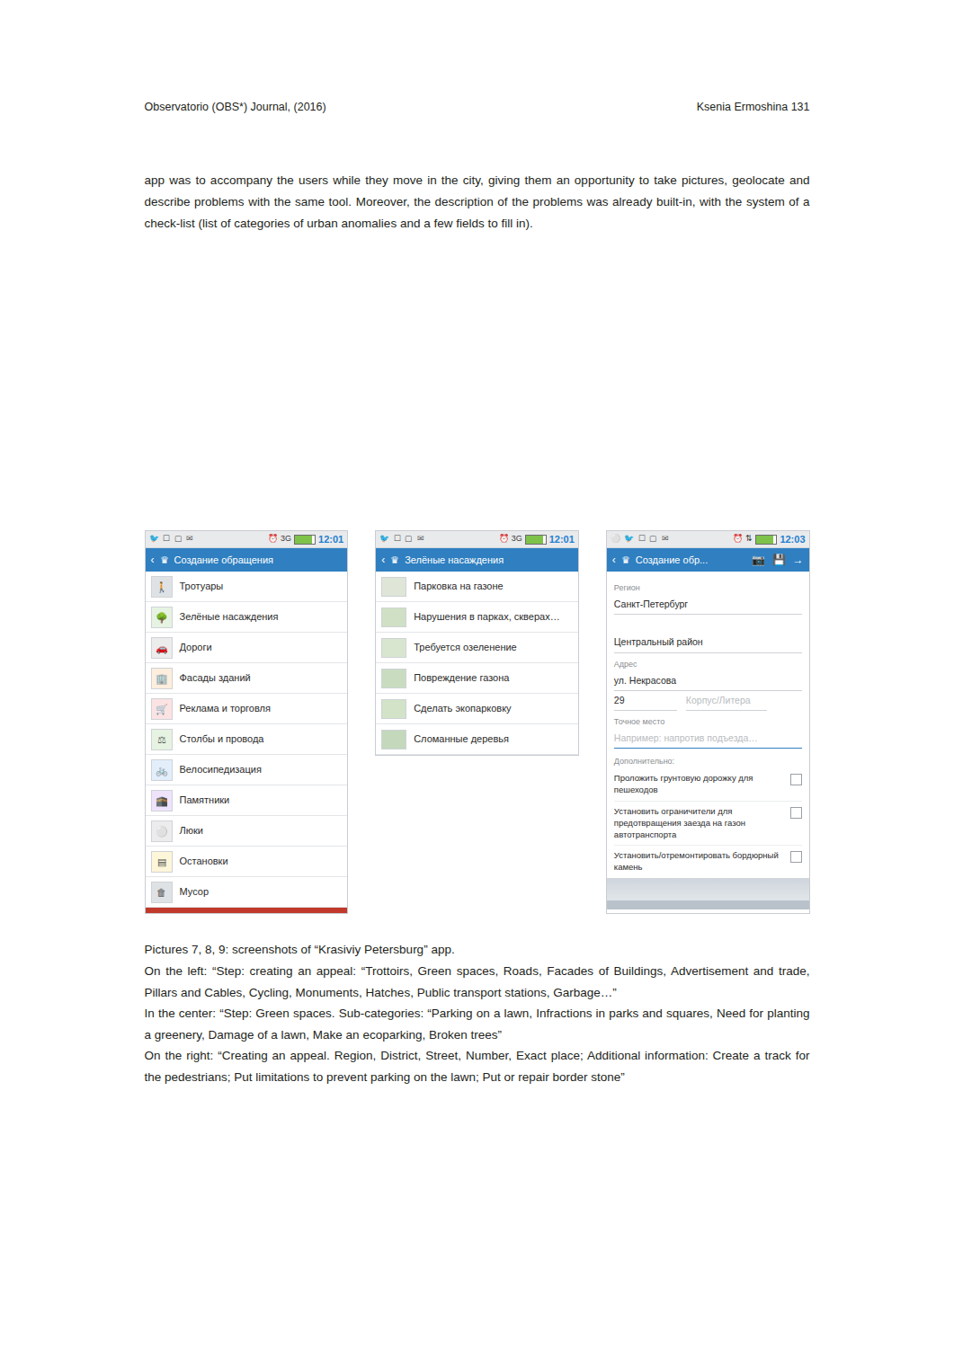Observatorio (OBS*) Journal, (2016) Ksenia Ermoshina 131
app was to accompany the users while they move in the city, giving them an opportunity to take pictures, geolocate and describe problems with the same tool. Moreover, the description of the problems was already built-in, with the system of a check-list (list of categories of urban anomalies and a few fields to fill in).
🐦 ☐ ▢ ✉ ⏰ 3G 12:01
‹ ♛ Создание обращения
🚶Тротуары
🌳Зелёные насаждения
🚗Дороги
🏢Фасады зданий
🛒Реклама и торговля
⚖Столбы и провода
🚲Велосипедизация
🕋Памятники
⚪Люки
▤Остановки
🗑Мусор
🐦 ☐ ▢ ✉ ⏰ 3G 12:01
‹ ♛ Зелёные насаждения
Парковка на газоне
Нарушения в парках, скверах…
Требуется озеленение
Повреждение газона
Сделать экопарковку
Сломанные деревья
⚪ 🐦 ☐ ▢ ✉ ⏰ ⇅ 12:03
‹ ♛ Создание обр... 📷💾→
Регион
Санкт-Петербург
Центральный район
Адрес
ул. Некрасова
29
Корпус/Литера
Точное место
Например: напротив подъезда…
Дополнительно:
Проложить грунтовую дорожку для пешеходов
Установить ограничители для предотвращения заезда на газон автотранспорта
Установить/отремонтировать бордюрный камень
Pictures 7, 8, 9: screenshots of “Krasiviy Petersburg” app.
On the left: “Step: creating an appeal: “Trottoirs, Green spaces, Roads, Facades of Buildings, Advertisement and trade, Pillars and Cables, Cycling, Monuments, Hatches, Public transport stations, Garbage…”
In the center: “Step: Green spaces. Sub-categories: “Parking on a lawn, Infractions in parks and squares, Need for planting a greenery, Damage of a lawn, Make an ecoparking, Broken trees”
On the right: “Creating an appeal. Region, District, Street, Number, Exact place; Additional information: Create a track for the pedestrians; Put limitations to prevent parking on the lawn; Put or repair border stone”